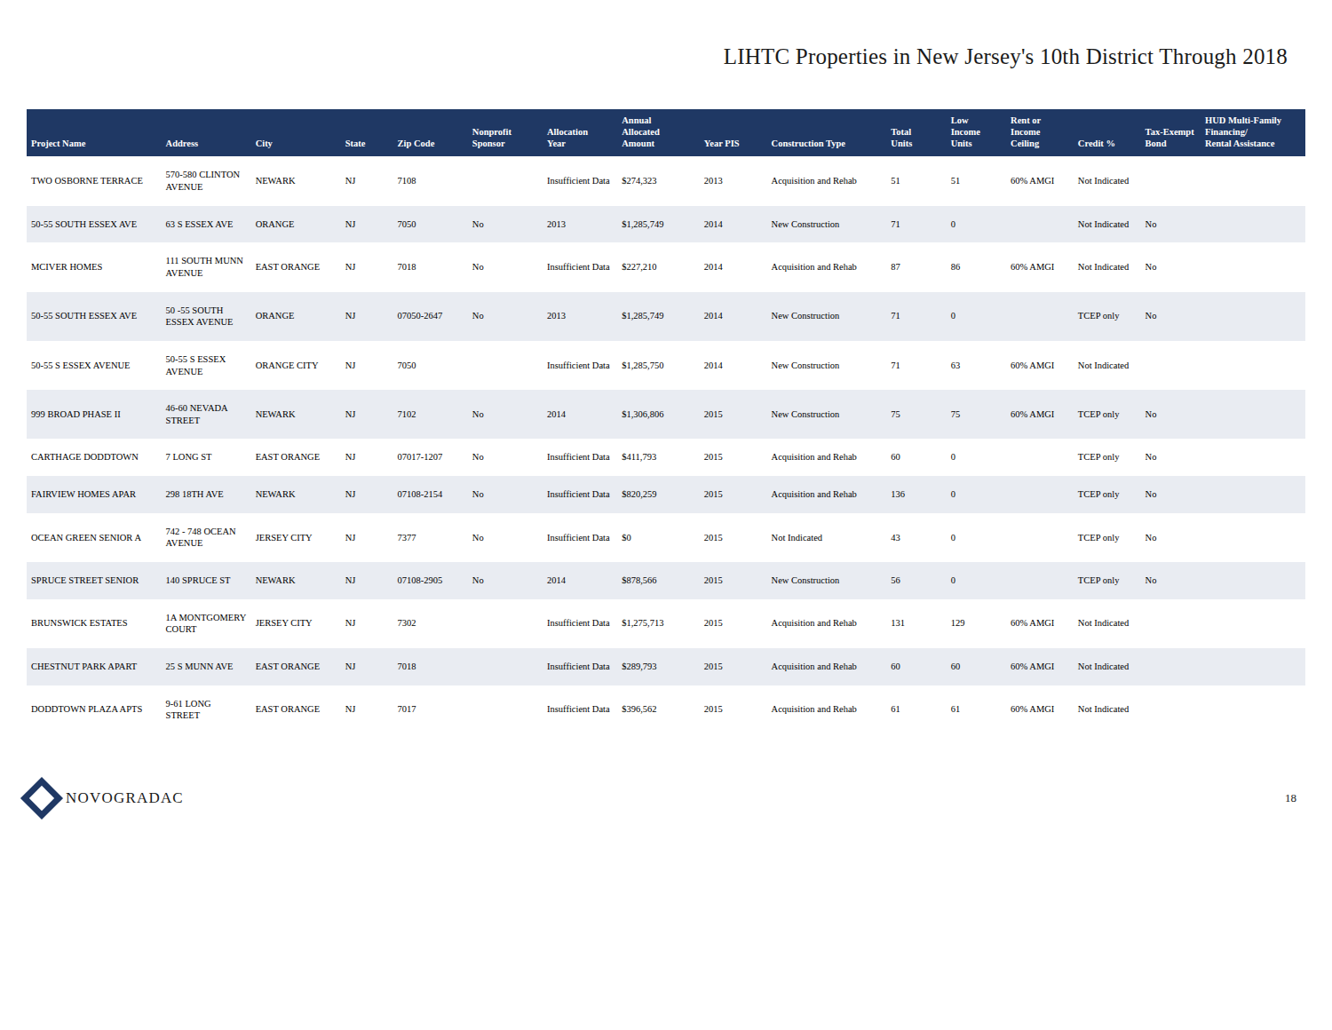LIHTC Properties in New Jersey's 10th District Through 2018
| Project Name | Address | City | State | Zip Code | Nonprofit Sponsor | Allocation Year | Annual Allocated Amount | Year PIS | Construction Type | Total Units | Low Income Units | Rent or Income Ceiling | Credit % | Tax-Exempt Bond | HUD Multi-Family Financing/ Rental Assistance |
| --- | --- | --- | --- | --- | --- | --- | --- | --- | --- | --- | --- | --- | --- | --- | --- |
| TWO OSBORNE TERRACE | 570-580 CLINTON AVENUE | NEWARK | NJ | 7108 | | Insufficient Data | $274,323 | 2013 | Acquisition and Rehab | 51 | 51 | 60% AMGI | Not Indicated | | |
| 50-55 SOUTH ESSEX AVE | 63 S ESSEX AVE | ORANGE | NJ | 7050 | No | 2013 | $1,285,749 | 2014 | New Construction | 71 | 0 | | Not Indicated | No | |
| MCIVER HOMES | 111 SOUTH MUNN AVENUE | EAST ORANGE | NJ | 7018 | No | Insufficient Data | $227,210 | 2014 | Acquisition and Rehab | 87 | 86 | 60% AMGI | Not Indicated | No | |
| 50-55 SOUTH ESSEX AVE | 50 -55 SOUTH ESSEX AVENUE | ORANGE | NJ | 07050-2647 | No | 2013 | $1,285,749 | 2014 | New Construction | 71 | 0 | | TCEP only | No | |
| 50-55 S ESSEX AVENUE | 50-55 S ESSEX AVENUE | ORANGE CITY | NJ | 7050 | | Insufficient Data | $1,285,750 | 2014 | New Construction | 71 | 63 | 60% AMGI | Not Indicated | | |
| 999 BROAD PHASE II | 46-60 NEVADA STREET | NEWARK | NJ | 7102 | No | 2014 | $1,306,806 | 2015 | New Construction | 75 | 75 | 60% AMGI | TCEP only | No | |
| CARTHAGE DODDTOWN | 7 LONG ST | EAST ORANGE | NJ | 07017-1207 | No | Insufficient Data | $411,793 | 2015 | Acquisition and Rehab | 60 | 0 | | TCEP only | No | |
| FAIRVIEW HOMES APAR | 298 18TH AVE | NEWARK | NJ | 07108-2154 | No | Insufficient Data | $820,259 | 2015 | Acquisition and Rehab | 136 | 0 | | TCEP only | No | |
| OCEAN GREEN SENIOR A | 742 - 748 OCEAN AVENUE | JERSEY CITY | NJ | 7377 | No | Insufficient Data | $0 | 2015 | Not Indicated | 43 | 0 | | TCEP only | No | |
| SPRUCE STREET SENIOR | 140 SPRUCE ST | NEWARK | NJ | 07108-2905 | No | 2014 | $878,566 | 2015 | New Construction | 56 | 0 | | TCEP only | No | |
| BRUNSWICK ESTATES | 1A MONTGOMERY COURT | JERSEY CITY | NJ | 7302 | | Insufficient Data | $1,275,713 | 2015 | Acquisition and Rehab | 131 | 129 | 60% AMGI | Not Indicated | | |
| CHESTNUT PARK APART | 25 S MUNN AVE | EAST ORANGE | NJ | 7018 | | Insufficient Data | $289,793 | 2015 | Acquisition and Rehab | 60 | 60 | 60% AMGI | Not Indicated | | |
| DODDTOWN PLAZA APTS | 9-61 LONG STREET | EAST ORANGE | NJ | 7017 | | Insufficient Data | $396,562 | 2015 | Acquisition and Rehab | 61 | 61 | 60% AMGI | Not Indicated | | |
NOVOGRADAC
18